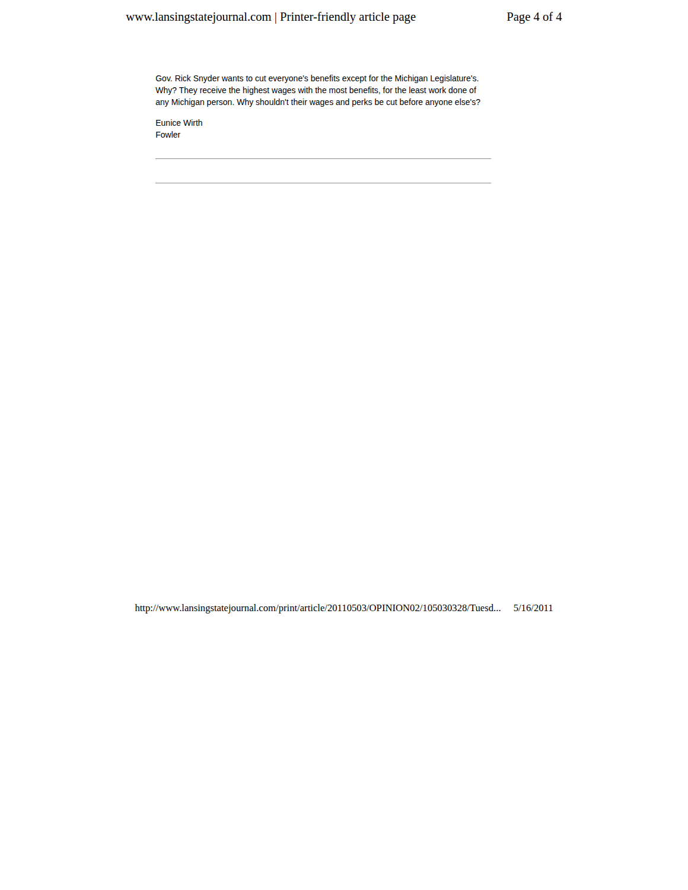www.lansingstatejournal.com | Printer-friendly article page
Page 4 of 4
Gov. Rick Snyder wants to cut everyone's benefits except for the Michigan Legislature's. Why? They receive the highest wages with the most benefits, for the least work done of any Michigan person. Why shouldn't their wages and perks be cut before anyone else's?
Eunice Wirth
Fowler
http://www.lansingstatejournal.com/print/article/20110503/OPINION02/105030328/Tuesd...
5/16/2011